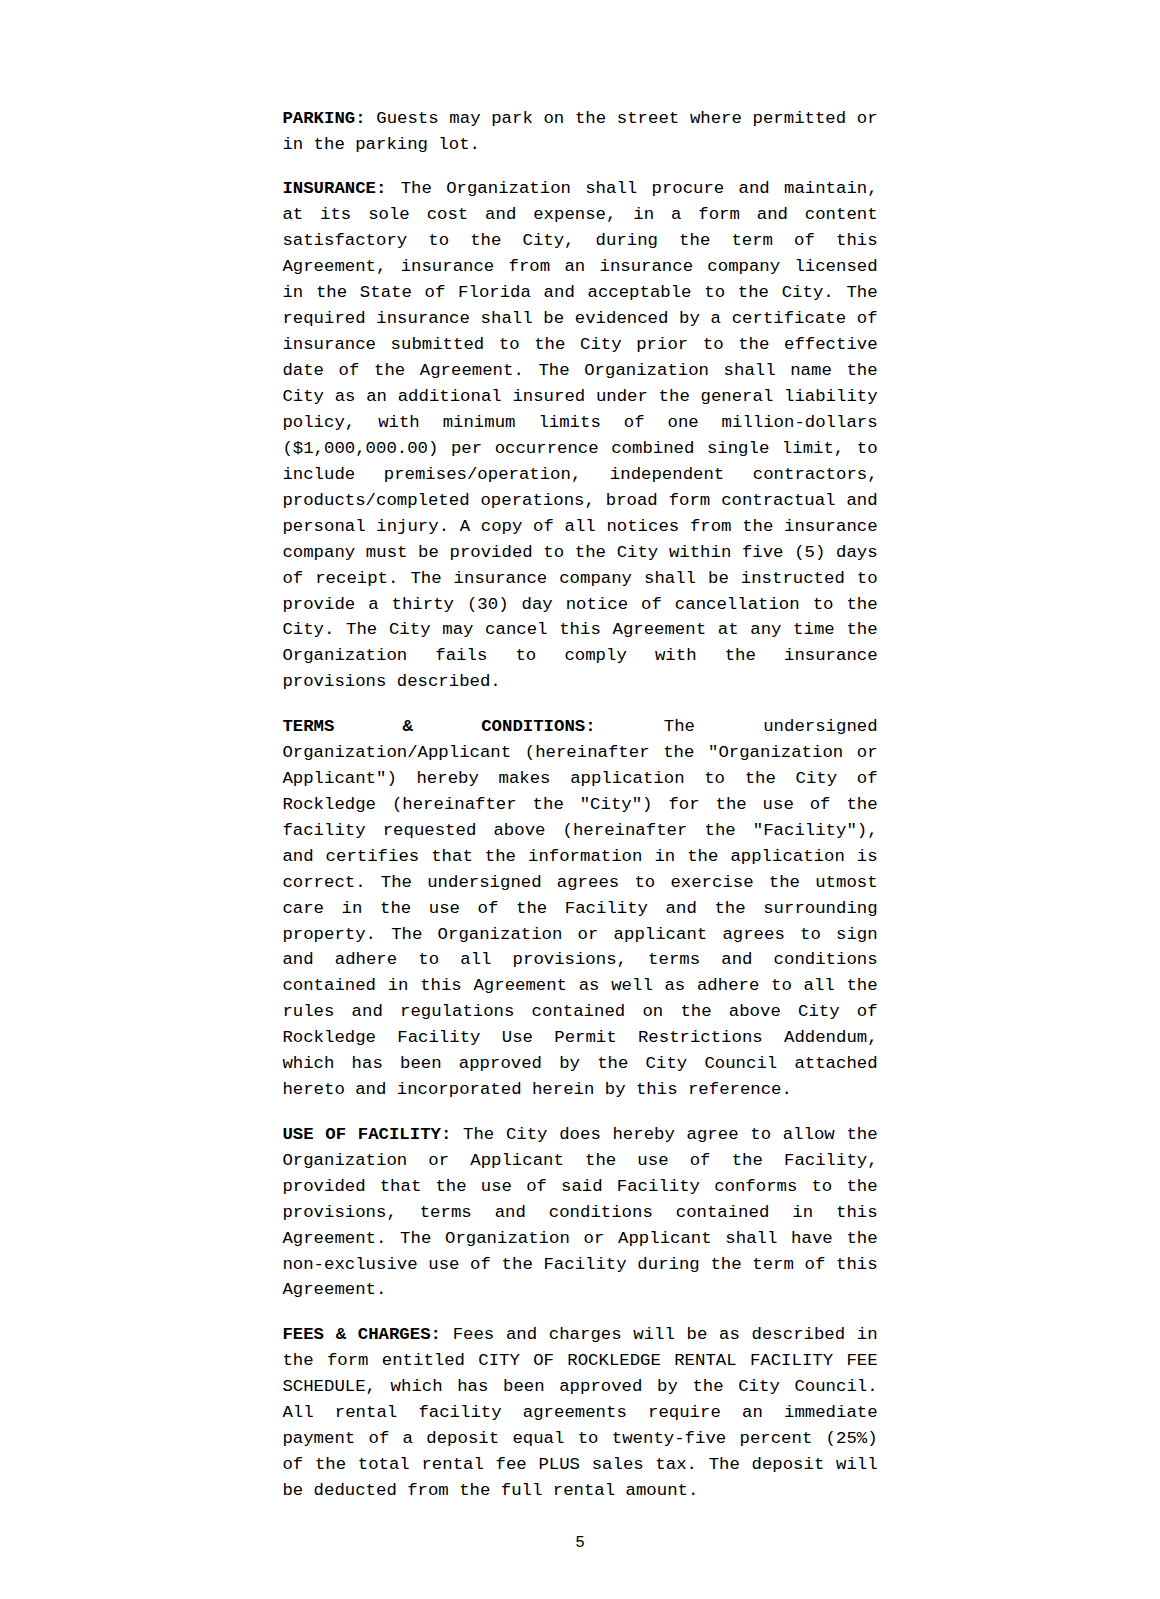PARKING: Guests may park on the street where permitted or in the parking lot.
INSURANCE: The Organization shall procure and maintain, at its sole cost and expense, in a form and content satisfactory to the City, during the term of this Agreement, insurance from an insurance company licensed in the State of Florida and acceptable to the City. The required insurance shall be evidenced by a certificate of insurance submitted to the City prior to the effective date of the Agreement. The Organization shall name the City as an additional insured under the general liability policy, with minimum limits of one million-dollars ($1,000,000.00) per occurrence combined single limit, to include premises/operation, independent contractors, products/completed operations, broad form contractual and personal injury. A copy of all notices from the insurance company must be provided to the City within five (5) days of receipt. The insurance company shall be instructed to provide a thirty (30) day notice of cancellation to the City. The City may cancel this Agreement at any time the Organization fails to comply with the insurance provisions described.
TERMS & CONDITIONS: The undersigned Organization/Applicant (hereinafter the "Organization or Applicant") hereby makes application to the City of Rockledge (hereinafter the "City") for the use of the facility requested above (hereinafter the "Facility"), and certifies that the information in the application is correct. The undersigned agrees to exercise the utmost care in the use of the Facility and the surrounding property. The Organization or applicant agrees to sign and adhere to all provisions, terms and conditions contained in this Agreement as well as adhere to all the rules and regulations contained on the above City of Rockledge Facility Use Permit Restrictions Addendum, which has been approved by the City Council attached hereto and incorporated herein by this reference.
USE OF FACILITY: The City does hereby agree to allow the Organization or Applicant the use of the Facility, provided that the use of said Facility conforms to the provisions, terms and conditions contained in this Agreement. The Organization or Applicant shall have the non-exclusive use of the Facility during the term of this Agreement.
FEES & CHARGES: Fees and charges will be as described in the form entitled CITY OF ROCKLEDGE RENTAL FACILITY FEE SCHEDULE, which has been approved by the City Council. All rental facility agreements require an immediate payment of a deposit equal to twenty-five percent (25%) of the total rental fee PLUS sales tax. The deposit will be deducted from the full rental amount.
5